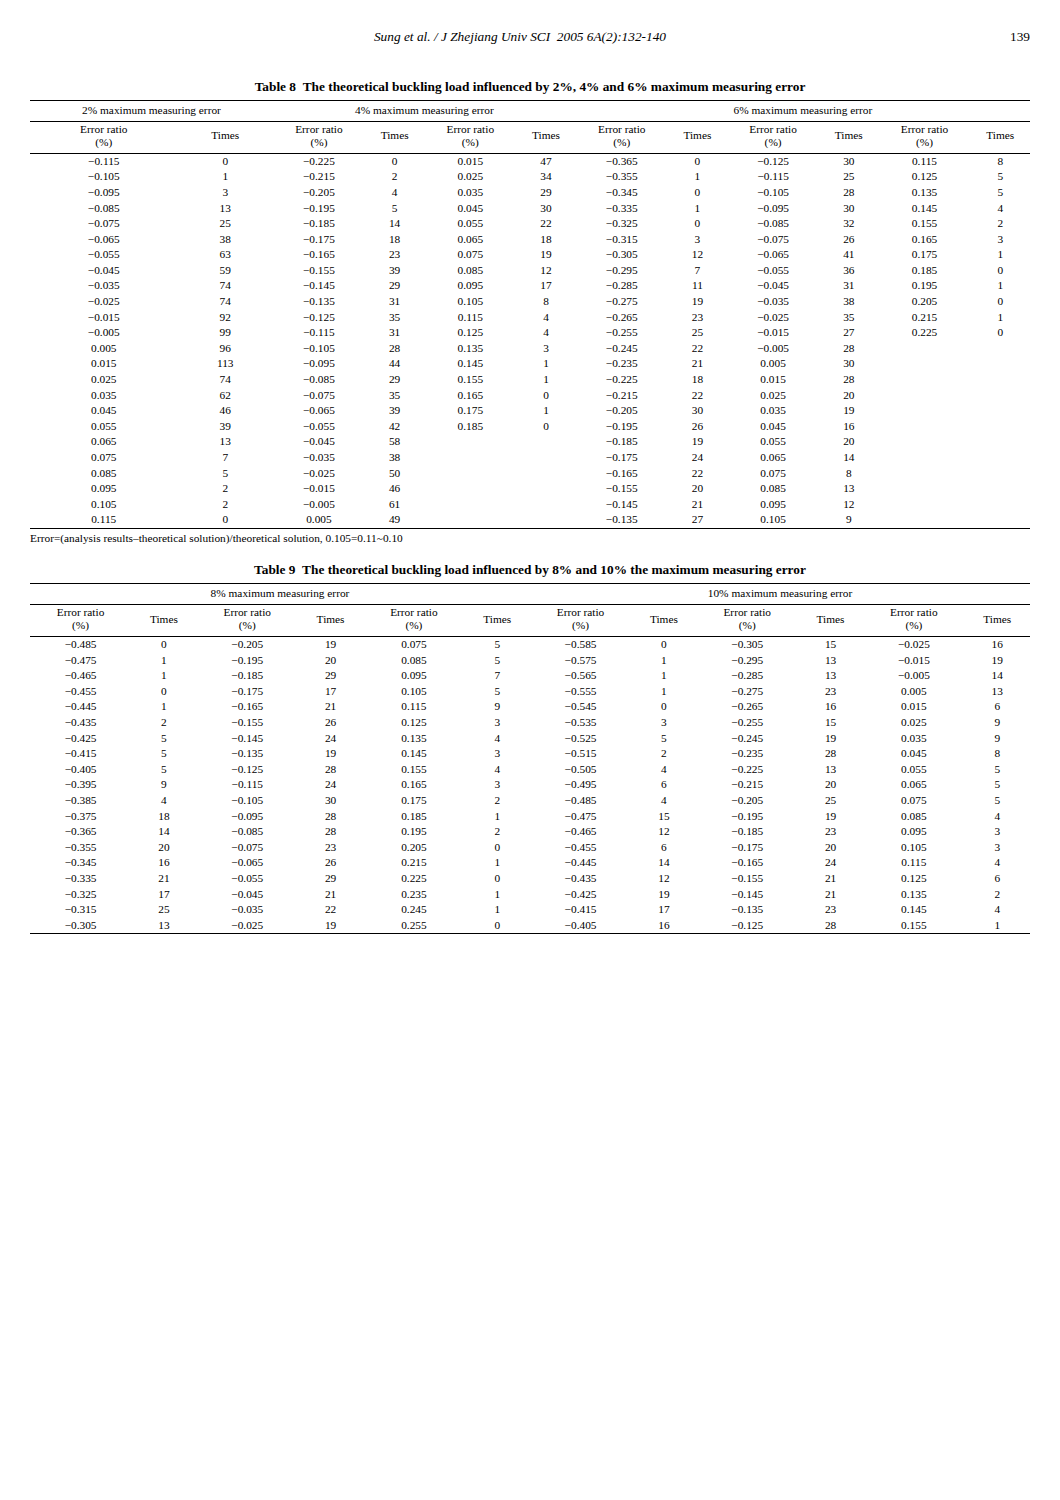Sung et al. / J Zhejiang Univ SCI 2005 6A(2):132-140 139
Table 8 The theoretical buckling load influenced by 2%, 4% and 6% maximum measuring error
| 2% maximum measuring error | 4% maximum measuring error | 6% maximum measuring error |
| --- | --- | --- |
| Error ratio (%) | Times | Error ratio (%) | Times | Error ratio (%) | Times | Error ratio (%) | Times | Error ratio (%) | Times | Error ratio (%) | Times |
| −0.115 | 0 | −0.225 | 0 | 0.015 | 47 | −0.365 | 0 | −0.125 | 30 | 0.115 | 8 |
| −0.105 | 1 | −0.215 | 2 | 0.025 | 34 | −0.355 | 1 | −0.115 | 25 | 0.125 | 5 |
| −0.095 | 3 | −0.205 | 4 | 0.035 | 29 | −0.345 | 0 | −0.105 | 28 | 0.135 | 5 |
| −0.085 | 13 | −0.195 | 5 | 0.045 | 30 | −0.335 | 1 | −0.095 | 30 | 0.145 | 4 |
| −0.075 | 25 | −0.185 | 14 | 0.055 | 22 | −0.325 | 0 | −0.085 | 32 | 0.155 | 2 |
| −0.065 | 38 | −0.175 | 18 | 0.065 | 18 | −0.315 | 3 | −0.075 | 26 | 0.165 | 3 |
| −0.055 | 63 | −0.165 | 23 | 0.075 | 19 | −0.305 | 12 | −0.065 | 41 | 0.175 | 1 |
| −0.045 | 59 | −0.155 | 39 | 0.085 | 12 | −0.295 | 7 | −0.055 | 36 | 0.185 | 0 |
| −0.035 | 74 | −0.145 | 29 | 0.095 | 17 | −0.285 | 11 | −0.045 | 31 | 0.195 | 1 |
| −0.025 | 74 | −0.135 | 31 | 0.105 | 8 | −0.275 | 19 | −0.035 | 38 | 0.205 | 0 |
| −0.015 | 92 | −0.125 | 35 | 0.115 | 4 | −0.265 | 23 | −0.025 | 35 | 0.215 | 1 |
| −0.005 | 99 | −0.115 | 31 | 0.125 | 4 | −0.255 | 25 | −0.015 | 27 | 0.225 | 0 |
| 0.005 | 96 | −0.105 | 28 | 0.135 | 3 | −0.245 | 22 | −0.005 | 28 | | |
| 0.015 | 113 | −0.095 | 44 | 0.145 | 1 | −0.235 | 21 | 0.005 | 30 | | |
| 0.025 | 74 | −0.085 | 29 | 0.155 | 1 | −0.225 | 18 | 0.015 | 28 | | |
| 0.035 | 62 | −0.075 | 35 | 0.165 | 0 | −0.215 | 22 | 0.025 | 20 | | |
| 0.045 | 46 | −0.065 | 39 | 0.175 | 1 | −0.205 | 30 | 0.035 | 19 | | |
| 0.055 | 39 | −0.055 | 42 | 0.185 | 0 | −0.195 | 26 | 0.045 | 16 | | |
| 0.065 | 13 | −0.045 | 58 | | | −0.185 | 19 | 0.055 | 20 | | |
| 0.075 | 7 | −0.035 | 38 | | | −0.175 | 24 | 0.065 | 14 | | |
| 0.085 | 5 | −0.025 | 50 | | | −0.165 | 22 | 0.075 | 8 | | |
| 0.095 | 2 | −0.015 | 46 | | | −0.155 | 20 | 0.085 | 13 | | |
| 0.105 | 2 | −0.005 | 61 | | | −0.145 | 21 | 0.095 | 12 | | |
| 0.115 | 0 | 0.005 | 49 | | | −0.135 | 27 | 0.105 | 9 | | |
Error=(analysis results–theoretical solution)/theoretical solution, 0.105=0.11~0.10
Table 9 The theoretical buckling load influenced by 8% and 10% the maximum measuring error
| 8% maximum measuring error | 10% maximum measuring error |
| --- | --- |
| Error ratio (%) | Times | Error ratio (%) | Times | Error ratio (%) | Times | Error ratio (%) | Times | Error ratio (%) | Times | Error ratio (%) | Times |
| −0.485 | 0 | −0.205 | 19 | 0.075 | 5 | −0.585 | 0 | −0.305 | 15 | −0.025 | 16 |
| −0.475 | 1 | −0.195 | 20 | 0.085 | 5 | −0.575 | 1 | −0.295 | 13 | −0.015 | 19 |
| −0.465 | 1 | −0.185 | 29 | 0.095 | 7 | −0.565 | 1 | −0.285 | 13 | −0.005 | 14 |
| −0.455 | 0 | −0.175 | 17 | 0.105 | 5 | −0.555 | 1 | −0.275 | 23 | 0.005 | 13 |
| −0.445 | 1 | −0.165 | 21 | 0.115 | 9 | −0.545 | 0 | −0.265 | 16 | 0.015 | 6 |
| −0.435 | 2 | −0.155 | 26 | 0.125 | 3 | −0.535 | 3 | −0.255 | 15 | 0.025 | 9 |
| −0.425 | 5 | −0.145 | 24 | 0.135 | 4 | −0.525 | 5 | −0.245 | 19 | 0.035 | 9 |
| −0.415 | 5 | −0.135 | 19 | 0.145 | 3 | −0.515 | 2 | −0.235 | 28 | 0.045 | 8 |
| −0.405 | 5 | −0.125 | 28 | 0.155 | 4 | −0.505 | 4 | −0.225 | 13 | 0.055 | 5 |
| −0.395 | 9 | −0.115 | 24 | 0.165 | 3 | −0.495 | 6 | −0.215 | 20 | 0.065 | 5 |
| −0.385 | 4 | −0.105 | 30 | 0.175 | 2 | −0.485 | 4 | −0.205 | 25 | 0.075 | 5 |
| −0.375 | 18 | −0.095 | 28 | 0.185 | 1 | −0.475 | 15 | −0.195 | 19 | 0.085 | 4 |
| −0.365 | 14 | −0.085 | 28 | 0.195 | 2 | −0.465 | 12 | −0.185 | 23 | 0.095 | 3 |
| −0.355 | 20 | −0.075 | 23 | 0.205 | 0 | −0.455 | 6 | −0.175 | 20 | 0.105 | 3 |
| −0.345 | 16 | −0.065 | 26 | 0.215 | 1 | −0.445 | 14 | −0.165 | 24 | 0.115 | 4 |
| −0.335 | 21 | −0.055 | 29 | 0.225 | 0 | −0.435 | 12 | −0.155 | 21 | 0.125 | 6 |
| −0.325 | 17 | −0.045 | 21 | 0.235 | 1 | −0.425 | 19 | −0.145 | 21 | 0.135 | 2 |
| −0.315 | 25 | −0.035 | 22 | 0.245 | 1 | −0.415 | 17 | −0.135 | 23 | 0.145 | 4 |
| −0.305 | 13 | −0.025 | 19 | 0.255 | 0 | −0.405 | 16 | −0.125 | 28 | 0.155 | 1 |